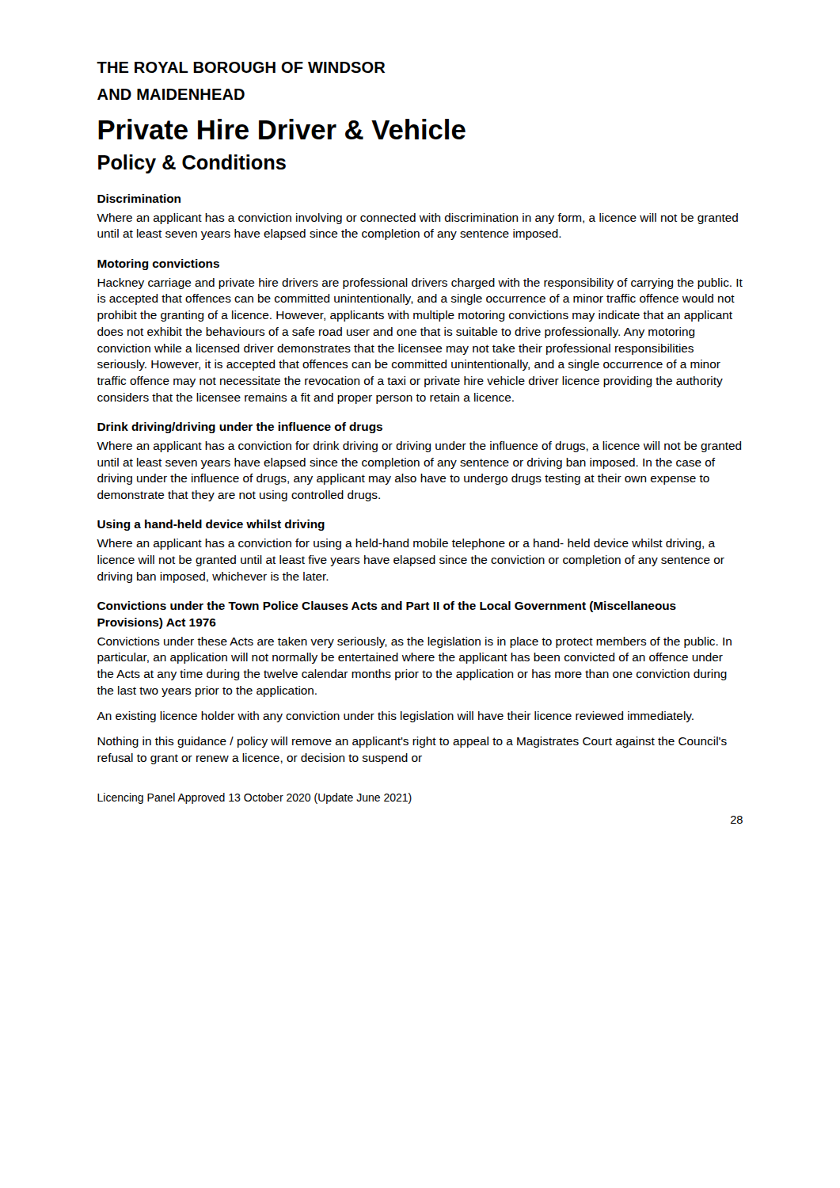THE ROYAL BOROUGH OF WINDSOR
AND MAIDENHEAD
Private Hire Driver & Vehicle
Policy & Conditions
Discrimination
Where an applicant has a conviction involving or connected with discrimination in any form, a licence will not be granted until at least seven years have elapsed since the completion of any sentence imposed.
Motoring convictions
Hackney carriage and private hire drivers are professional drivers charged with the responsibility of carrying the public. It is accepted that offences can be committed unintentionally, and a single occurrence of a minor traffic offence would not prohibit the granting of a licence. However, applicants with multiple motoring convictions may indicate that an applicant does not exhibit the behaviours of a safe road user and one that is suitable to drive professionally. Any motoring conviction while a licensed driver demonstrates that the licensee may not take their professional responsibilities seriously. However, it is accepted that offences can be committed unintentionally, and a single occurrence of a minor traffic offence may not necessitate the revocation of a taxi or private hire vehicle driver licence providing the authority considers that the licensee remains a fit and proper person to retain a licence.
Drink driving/driving under the influence of drugs
Where an applicant has a conviction for drink driving or driving under the influence of drugs, a licence will not be granted until at least seven years have elapsed since the completion of any sentence or driving ban imposed. In the case of driving under the influence of drugs, any applicant may also have to undergo drugs testing at their own expense to demonstrate that they are not using controlled drugs.
Using a hand-held device whilst driving
Where an applicant has a conviction for using a held-hand mobile telephone or a hand- held device whilst driving, a licence will not be granted until at least five years have elapsed since the conviction or completion of any sentence or driving ban imposed, whichever is the later.
Convictions under the Town Police Clauses Acts and Part II of the Local Government (Miscellaneous Provisions) Act 1976
Convictions under these Acts are taken very seriously, as the legislation is in place to protect members of the public. In particular, an application will not normally be entertained where the applicant has been convicted of an offence under the Acts at any time during the twelve calendar months prior to the application or has more than one conviction during the last two years prior to the application.
An existing licence holder with any conviction under this legislation will have their licence reviewed immediately.
Nothing in this guidance / policy will remove an applicant's right to appeal to a Magistrates Court against the Council's refusal to grant or renew a licence, or decision to suspend or
Licencing Panel Approved 13 October 2020 (Update June 2021)
28